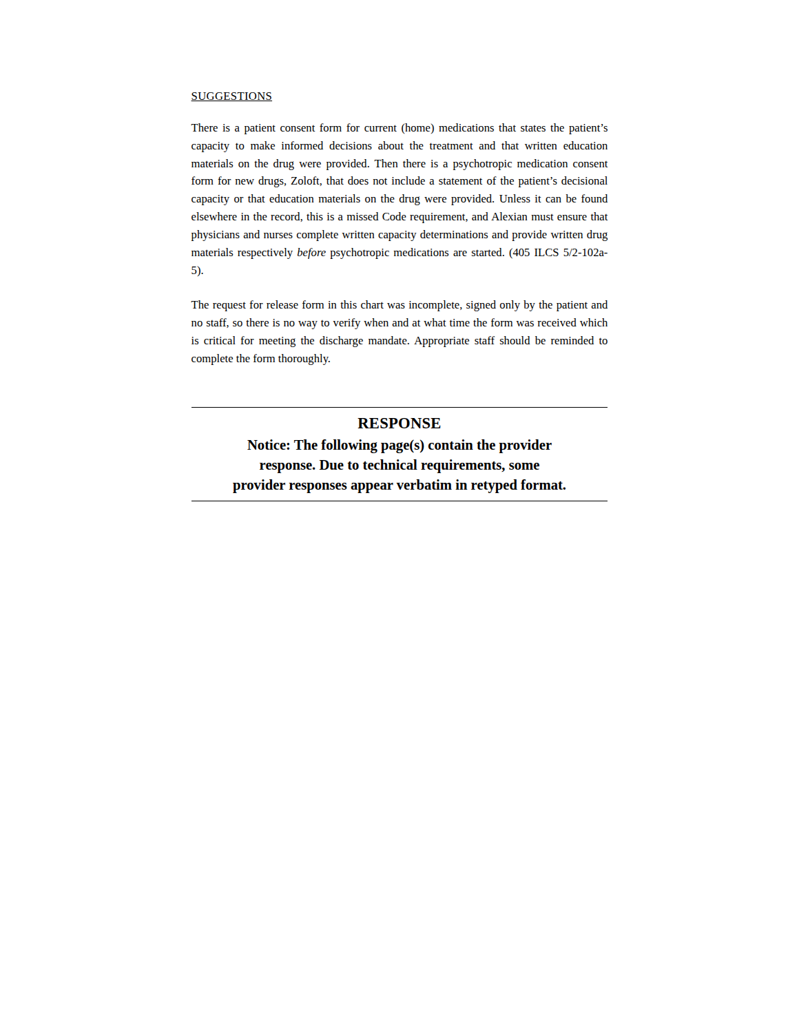SUGGESTIONS
There is a patient consent form for current (home) medications that states the patient’s capacity to make informed decisions about the treatment and that written education materials on the drug were provided. Then there is a psychotropic medication consent form for new drugs, Zoloft, that does not include a statement of the patient’s decisional capacity or that education materials on the drug were provided. Unless it can be found elsewhere in the record, this is a missed Code requirement, and Alexian must ensure that physicians and nurses complete written capacity determinations and provide written drug materials respectively before psychotropic medications are started. (405 ILCS 5/2-102a-5).
The request for release form in this chart was incomplete, signed only by the patient and no staff, so there is no way to verify when and at what time the form was received which is critical for meeting the discharge mandate. Appropriate staff should be reminded to complete the form thoroughly.
RESPONSE
Notice: The following page(s) contain the provider
response. Due to technical requirements, some
provider responses appear verbatim in retyped format.